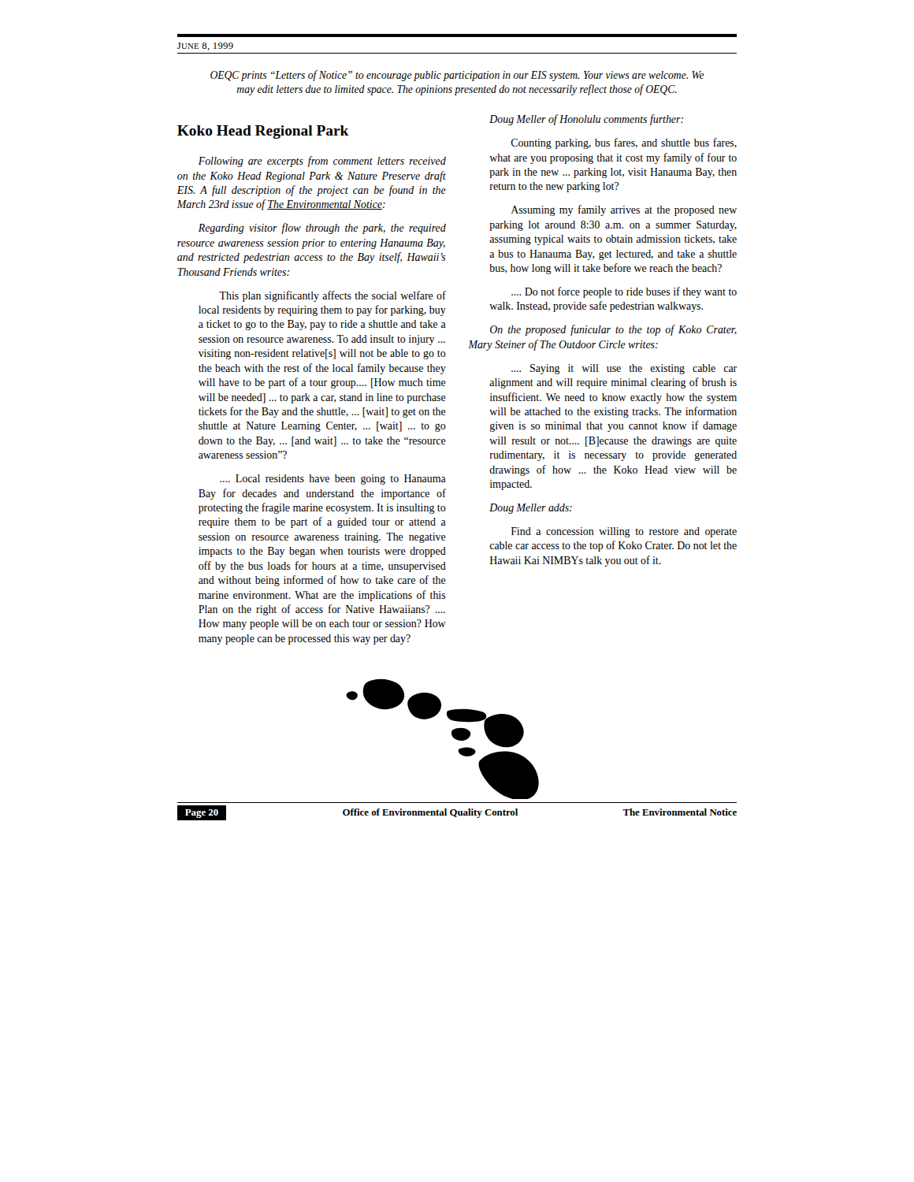Letters of Notice
JUNE 8, 1999
OEQC prints “Letters of Notice” to encourage public participation in our EIS system. Your views are welcome. We may edit letters due to limited space. The opinions presented do not necessarily reflect those of OEQC.
Koko Head Regional Park
Following are excerpts from comment letters received on the Koko Head Regional Park & Nature Preserve draft EIS. A full description of the project can be found in the March 23rd issue of The Environmental Notice:
Regarding visitor flow through the park, the required resource awareness session prior to entering Hanauma Bay, and restricted pedestrian access to the Bay itself, Hawaii’s Thousand Friends writes:
This plan significantly affects the social welfare of local residents by requiring them to pay for parking, buy a ticket to go to the Bay, pay to ride a shuttle and take a session on resource awareness. To add insult to injury ... visiting non-resident relative[s] will not be able to go to the beach with the rest of the local family because they will have to be part of a tour group.... [How much time will be needed] ... to park a car, stand in line to purchase tickets for the Bay and the shuttle, ... [wait] to get on the shuttle at Nature Learning Center, ... [wait] ... to go down to the Bay, ... [and wait] ... to take the “resource awareness session”?
.... Local residents have been going to Hanauma Bay for decades and understand the importance of protecting the fragile marine ecosystem. It is insulting to require them to be part of a guided tour or attend a session on resource awareness training. The negative impacts to the Bay began when tourists were dropped off by the bus loads for hours at a time, unsupervised and without being informed of how to take care of the marine environment. What are the implications of this Plan on the right of access for Native Hawaiians? .... How many people will be on each tour or session? How many people can be processed this way per day?
Doug Meller of Honolulu comments further:
Counting parking, bus fares, and shuttle bus fares, what are you proposing that it cost my family of four to park in the new ... parking lot, visit Hanauma Bay, then return to the new parking lot?
Assuming my family arrives at the proposed new parking lot around 8:30 a.m. on a summer Saturday, assuming typical waits to obtain admission tickets, take a bus to Hanauma Bay, get lectured, and take a shuttle bus, how long will it take before we reach the beach?
.... Do not force people to ride buses if they want to walk. Instead, provide safe pedestrian walkways.
On the proposed funicular to the top of Koko Crater, Mary Steiner of The Outdoor Circle writes:
.... Saying it will use the existing cable car alignment and will require minimal clearing of brush is insufficient. We need to know exactly how the system will be attached to the existing tracks. The information given is so minimal that you cannot know if damage will result or not.... [B]ecause the drawings are quite rudimentary, it is necessary to provide generated drawings of how ... the Koko Head view will be impacted.
Doug Meller adds:
Find a concession willing to restore and operate cable car access to the top of Koko Crater. Do not let the Hawaii Kai NIMBYs talk you out of it.
Page 20
Office of Environmental Quality Control
The Environmental Notice